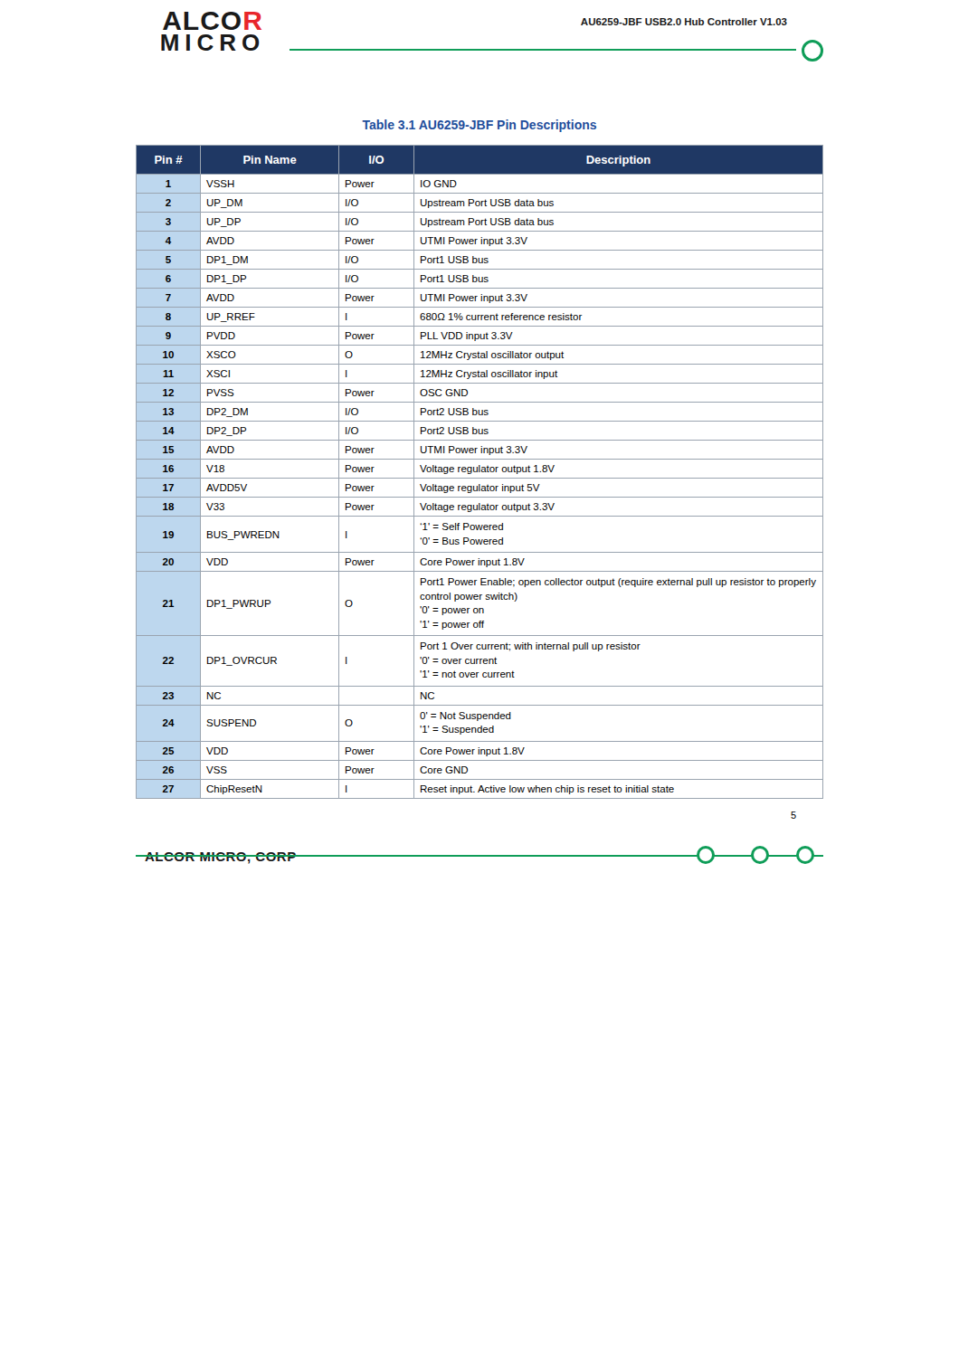ALCOR MICRO
AU6259-JBF USB2.0 Hub Controller V1.03
Table 3.1 AU6259-JBF Pin Descriptions
| Pin # | Pin Name | I/O | Description |
| --- | --- | --- | --- |
| 1 | VSSH | Power | IO GND |
| 2 | UP_DM | I/O | Upstream Port USB data bus |
| 3 | UP_DP | I/O | Upstream Port USB data bus |
| 4 | AVDD | Power | UTMI Power input 3.3V |
| 5 | DP1_DM | I/O | Port1 USB bus |
| 6 | DP1_DP | I/O | Port1 USB bus |
| 7 | AVDD | Power | UTMI Power input 3.3V |
| 8 | UP_RREF | I | 680Ω 1% current reference resistor |
| 9 | PVDD | Power | PLL VDD input 3.3V |
| 10 | XSCO | O | 12MHz Crystal oscillator output |
| 11 | XSCI | I | 12MHz Crystal oscillator input |
| 12 | PVSS | Power | OSC GND |
| 13 | DP2_DM | I/O | Port2 USB bus |
| 14 | DP2_DP | I/O | Port2 USB bus |
| 15 | AVDD | Power | UTMI Power input 3.3V |
| 16 | V18 | Power | Voltage regulator output 1.8V |
| 17 | AVDD5V | Power | Voltage regulator input 5V |
| 18 | V33 | Power | Voltage regulator output 3.3V |
| 19 | BUS_PWREDN | I | ‘1' = Self Powered ‘0' = Bus Powered |
| 20 | VDD | Power | Core Power input 1.8V |
| 21 | DP1_PWRUP | O | Port1 Power Enable; open collector output (require external pull up resistor to properly control power switch) '0' = power on '1' = power off |
| 22 | DP1_OVRCUR | I | Port 1 Over current; with internal pull up resistor '0' = over current '1' = not over current |
| 23 | NC | | NC |
| 24 | SUSPEND | O | 0' = Not Suspended '1' = Suspended |
| 25 | VDD | Power | Core Power input 1.8V |
| 26 | VSS | Power | Core GND |
| 27 | ChipResetN | I | Reset input. Active low when chip is reset to initial state |
5
ALCOR MICRO, CORP